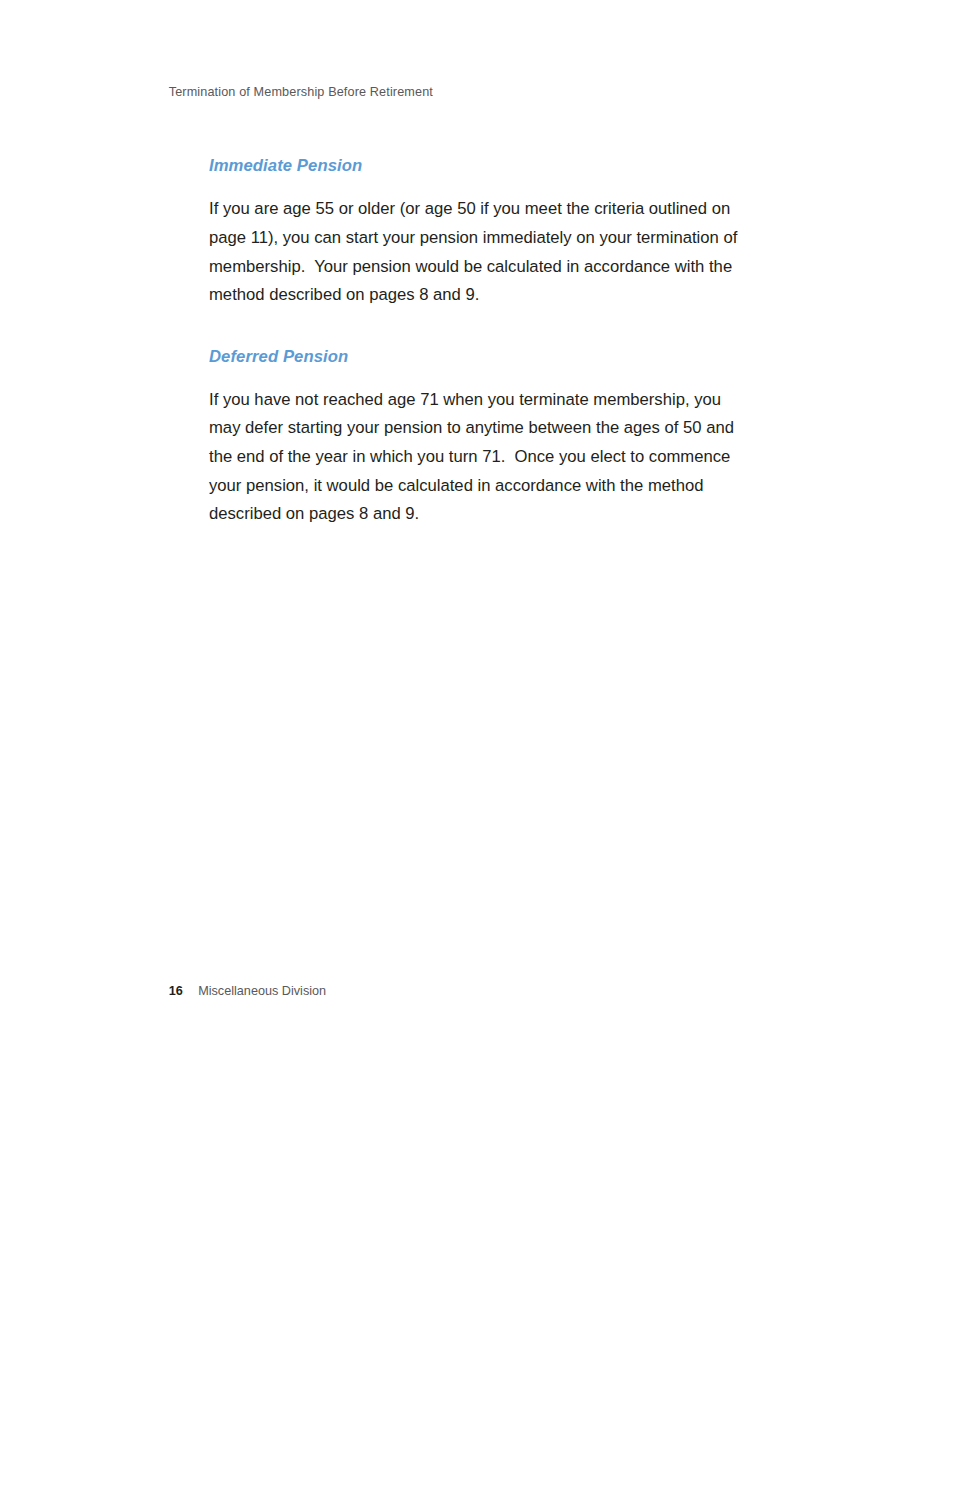Termination of Membership Before Retirement
Immediate Pension
If you are age 55 or older (or age 50 if you meet the criteria outlined on page 11), you can start your pension immediately on your termination of membership. Your pension would be calculated in accordance with the method described on pages 8 and 9.
Deferred Pension
If you have not reached age 71 when you terminate membership, you may defer starting your pension to anytime between the ages of 50 and the end of the year in which you turn 71. Once you elect to commence your pension, it would be calculated in accordance with the method described on pages 8 and 9.
16 Miscellaneous Division